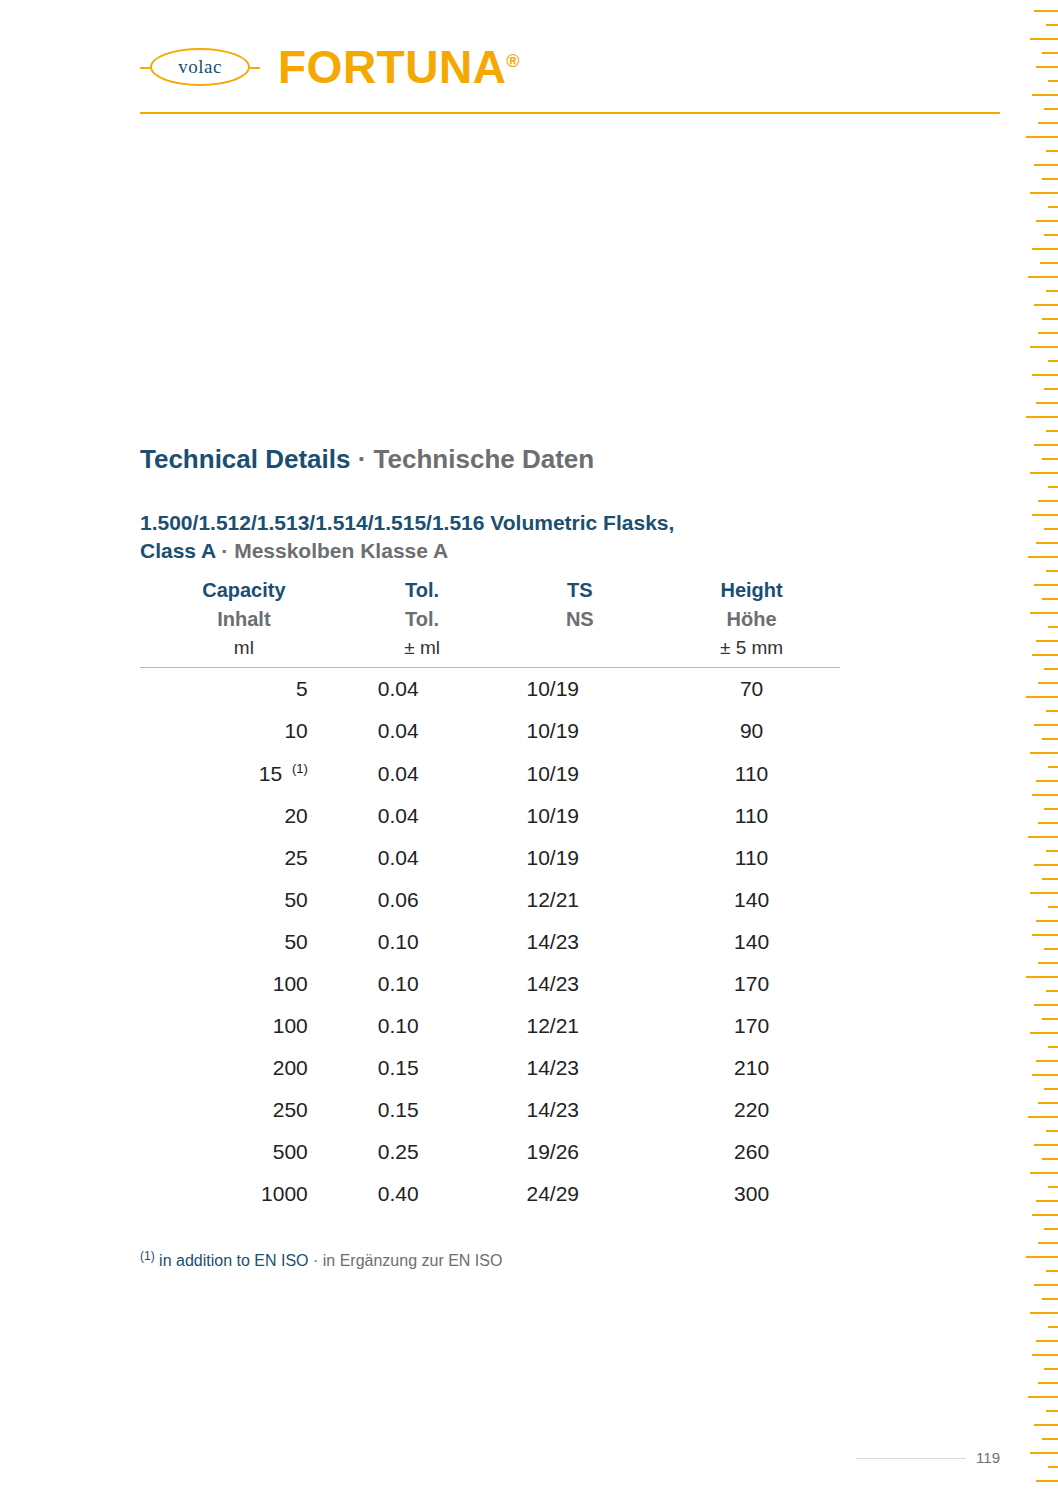volac
FORTUNA®
Technical Details · Technische Daten
1.500/1.512/1.513/1.514/1.515/1.516 Volumetric Flasks,
Class A · Messkolben Klasse A
| Capacity Inhalt ml | Tol. Tol. ± ml | TS NS | Height Höhe ± 5 mm |
| --- | --- | --- | --- |
| 5 | 0.04 | 10/19 | 70 |
| 10 | 0.04 | 10/19 | 90 |
| 15 (1) | 0.04 | 10/19 | 110 |
| 20 | 0.04 | 10/19 | 110 |
| 25 | 0.04 | 10/19 | 110 |
| 50 | 0.06 | 12/21 | 140 |
| 50 | 0.10 | 14/23 | 140 |
| 100 | 0.10 | 14/23 | 170 |
| 100 | 0.10 | 12/21 | 170 |
| 200 | 0.15 | 14/23 | 210 |
| 250 | 0.15 | 14/23 | 220 |
| 500 | 0.25 | 19/26 | 260 |
| 1000 | 0.40 | 24/29 | 300 |
(1) in addition to EN ISO · in Ergänzung zur EN ISO
119